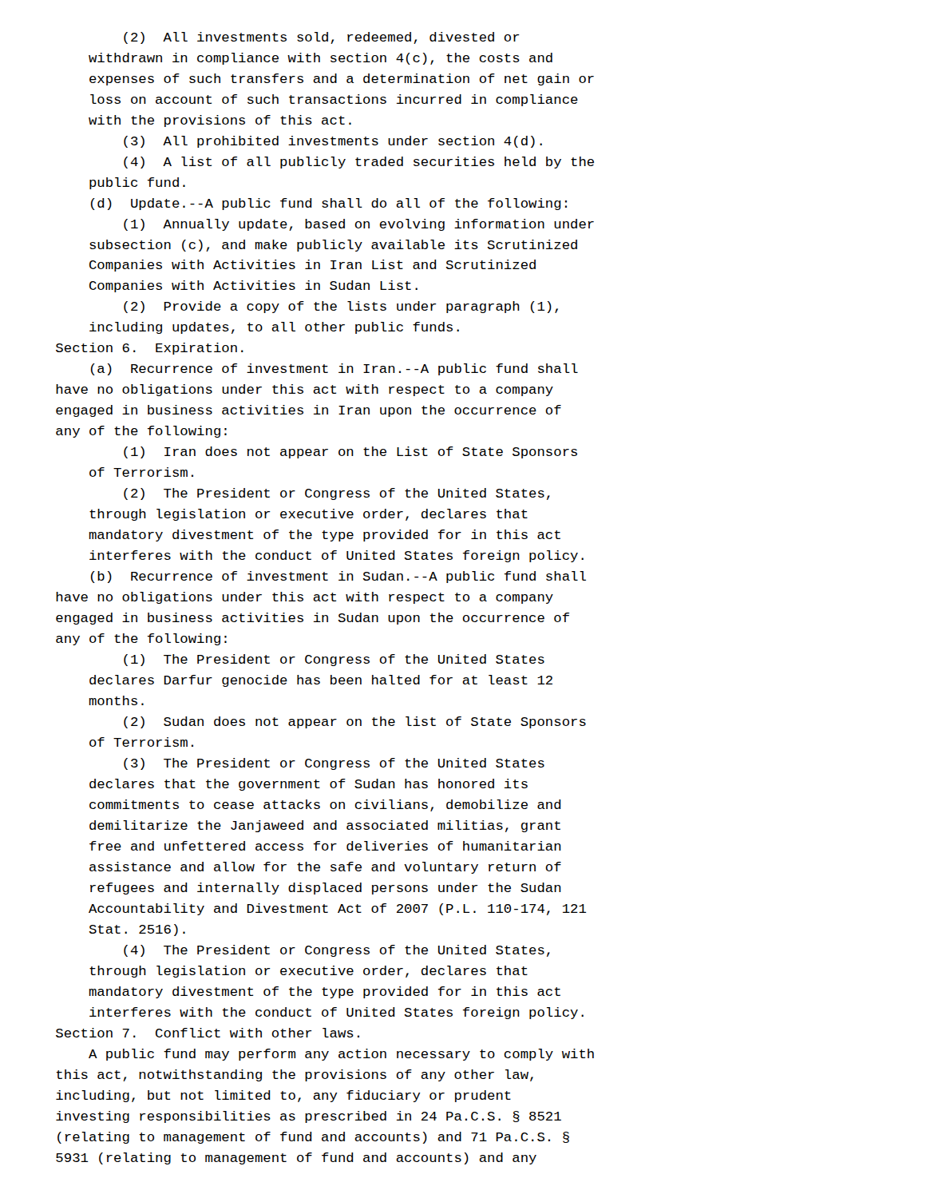(2) All investments sold, redeemed, divested or
withdrawn in compliance with section 4(c), the costs and
expenses of such transfers and a determination of net gain or
loss on account of such transactions incurred in compliance
with the provisions of this act.
(3) All prohibited investments under section 4(d).
(4) A list of all publicly traded securities held by the
public fund.
(d) Update.--A public fund shall do all of the following:
(1) Annually update, based on evolving information under
subsection (c), and make publicly available its Scrutinized
Companies with Activities in Iran List and Scrutinized
Companies with Activities in Sudan List.
(2) Provide a copy of the lists under paragraph (1),
including updates, to all other public funds.
Section 6. Expiration.
(a) Recurrence of investment in Iran.--A public fund shall
have no obligations under this act with respect to a company
engaged in business activities in Iran upon the occurrence of
any of the following:
(1) Iran does not appear on the List of State Sponsors
of Terrorism.
(2) The President or Congress of the United States,
through legislation or executive order, declares that
mandatory divestment of the type provided for in this act
interferes with the conduct of United States foreign policy.
(b) Recurrence of investment in Sudan.--A public fund shall
have no obligations under this act with respect to a company
engaged in business activities in Sudan upon the occurrence of
any of the following:
(1) The President or Congress of the United States
declares Darfur genocide has been halted for at least 12
months.
(2) Sudan does not appear on the list of State Sponsors
of Terrorism.
(3) The President or Congress of the United States
declares that the government of Sudan has honored its
commitments to cease attacks on civilians, demobilize and
demilitarize the Janjaweed and associated militias, grant
free and unfettered access for deliveries of humanitarian
assistance and allow for the safe and voluntary return of
refugees and internally displaced persons under the Sudan
Accountability and Divestment Act of 2007 (P.L. 110-174, 121
Stat. 2516).
(4) The President or Congress of the United States,
through legislation or executive order, declares that
mandatory divestment of the type provided for in this act
interferes with the conduct of United States foreign policy.
Section 7. Conflict with other laws.
A public fund may perform any action necessary to comply with
this act, notwithstanding the provisions of any other law,
including, but not limited to, any fiduciary or prudent
investing responsibilities as prescribed in 24 Pa.C.S. § 8521
(relating to management of fund and accounts) and 71 Pa.C.S. §
5931 (relating to management of fund and accounts) and any